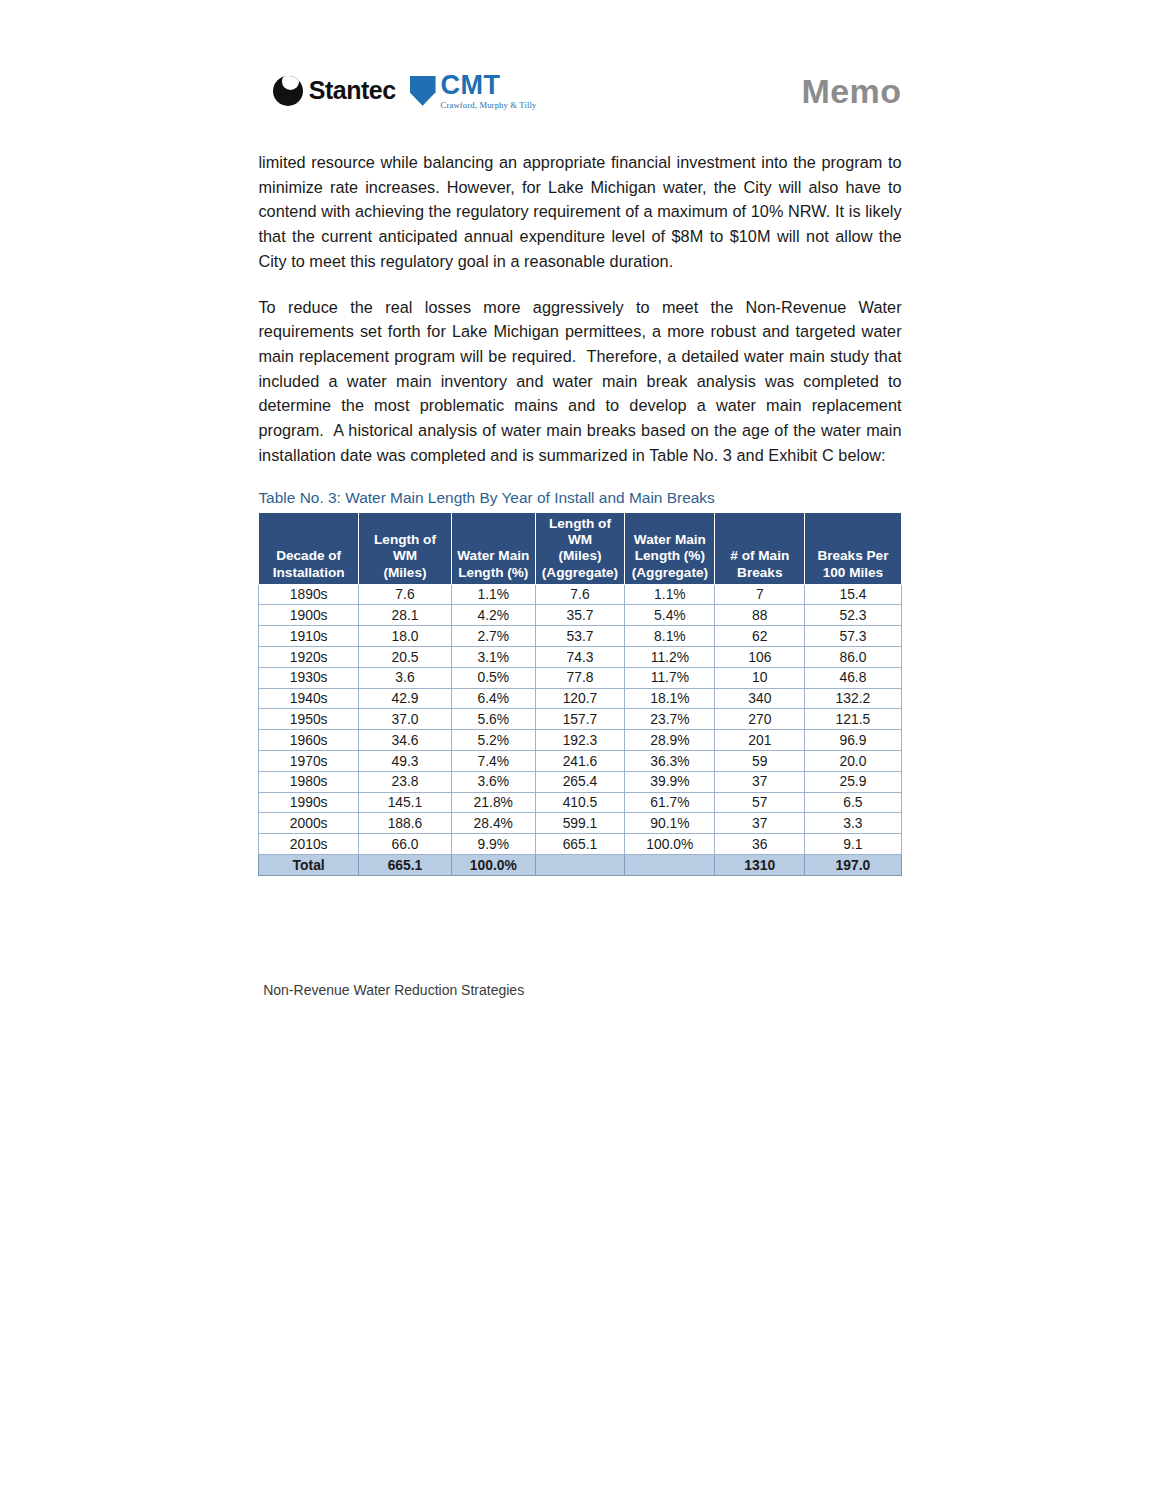Stantec
CMT Crawford, Murphy & Tilly
Memo
limited resource while balancing an appropriate financial investment into the program to minimize rate increases. However, for Lake Michigan water, the City will also have to contend with achieving the regulatory requirement of a maximum of 10% NRW. It is likely that the current anticipated annual expenditure level of $8M to $10M will not allow the City to meet this regulatory goal in a reasonable duration.
To reduce the real losses more aggressively to meet the Non-Revenue Water requirements set forth for Lake Michigan permittees, a more robust and targeted water main replacement program will be required. Therefore, a detailed water main study that included a water main inventory and water main break analysis was completed to determine the most problematic mains and to develop a water main replacement program. A historical analysis of water main breaks based on the age of the water main installation date was completed and is summarized in Table No. 3 and Exhibit C below:
Table No. 3: Water Main Length By Year of Install and Main Breaks
| Decade of Installation | Length of WM (Miles) | Water Main Length (%) | Length of WM (Miles) (Aggregate) | Water Main Length (%) (Aggregate) | # of Main Breaks | Breaks Per 100 Miles |
| --- | --- | --- | --- | --- | --- | --- |
| 1890s | 7.6 | 1.1% | 7.6 | 1.1% | 7 | 15.4 |
| 1900s | 28.1 | 4.2% | 35.7 | 5.4% | 88 | 52.3 |
| 1910s | 18.0 | 2.7% | 53.7 | 8.1% | 62 | 57.3 |
| 1920s | 20.5 | 3.1% | 74.3 | 11.2% | 106 | 86.0 |
| 1930s | 3.6 | 0.5% | 77.8 | 11.7% | 10 | 46.8 |
| 1940s | 42.9 | 6.4% | 120.7 | 18.1% | 340 | 132.2 |
| 1950s | 37.0 | 5.6% | 157.7 | 23.7% | 270 | 121.5 |
| 1960s | 34.6 | 5.2% | 192.3 | 28.9% | 201 | 96.9 |
| 1970s | 49.3 | 7.4% | 241.6 | 36.3% | 59 | 20.0 |
| 1980s | 23.8 | 3.6% | 265.4 | 39.9% | 37 | 25.9 |
| 1990s | 145.1 | 21.8% | 410.5 | 61.7% | 57 | 6.5 |
| 2000s | 188.6 | 28.4% | 599.1 | 90.1% | 37 | 3.3 |
| 2010s | 66.0 | 9.9% | 665.1 | 100.0% | 36 | 9.1 |
| Total | 665.1 | 100.0% | | | 1310 | 197.0 |
Non-Revenue Water Reduction Strategies